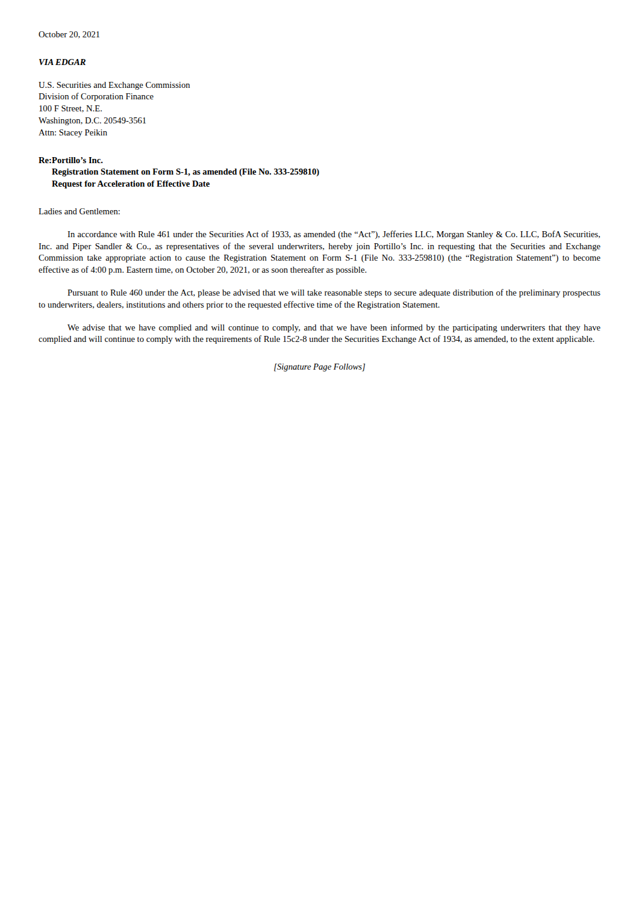October 20, 2021
VIA EDGAR
U.S. Securities and Exchange Commission
Division of Corporation Finance
100 F Street, N.E.
Washington, D.C. 20549-3561
Attn: Stacey Peikin
| Re: | Portillo’s Inc. Registration Statement on Form S-1, as amended (File No. 333-259810) Request for Acceleration of Effective Date |
Ladies and Gentlemen:
In accordance with Rule 461 under the Securities Act of 1933, as amended (the “Act”), Jefferies LLC, Morgan Stanley & Co. LLC, BofA Securities, Inc. and Piper Sandler & Co., as representatives of the several underwriters, hereby join Portillo’s Inc. in requesting that the Securities and Exchange Commission take appropriate action to cause the Registration Statement on Form S-1 (File No. 333-259810) (the “Registration Statement”) to become effective as of 4:00 p.m. Eastern time, on October 20, 2021, or as soon thereafter as possible.
Pursuant to Rule 460 under the Act, please be advised that we will take reasonable steps to secure adequate distribution of the preliminary prospectus to underwriters, dealers, institutions and others prior to the requested effective time of the Registration Statement.
We advise that we have complied and will continue to comply, and that we have been informed by the participating underwriters that they have complied and will continue to comply with the requirements of Rule 15c2-8 under the Securities Exchange Act of 1934, as amended, to the extent applicable.
[Signature Page Follows]